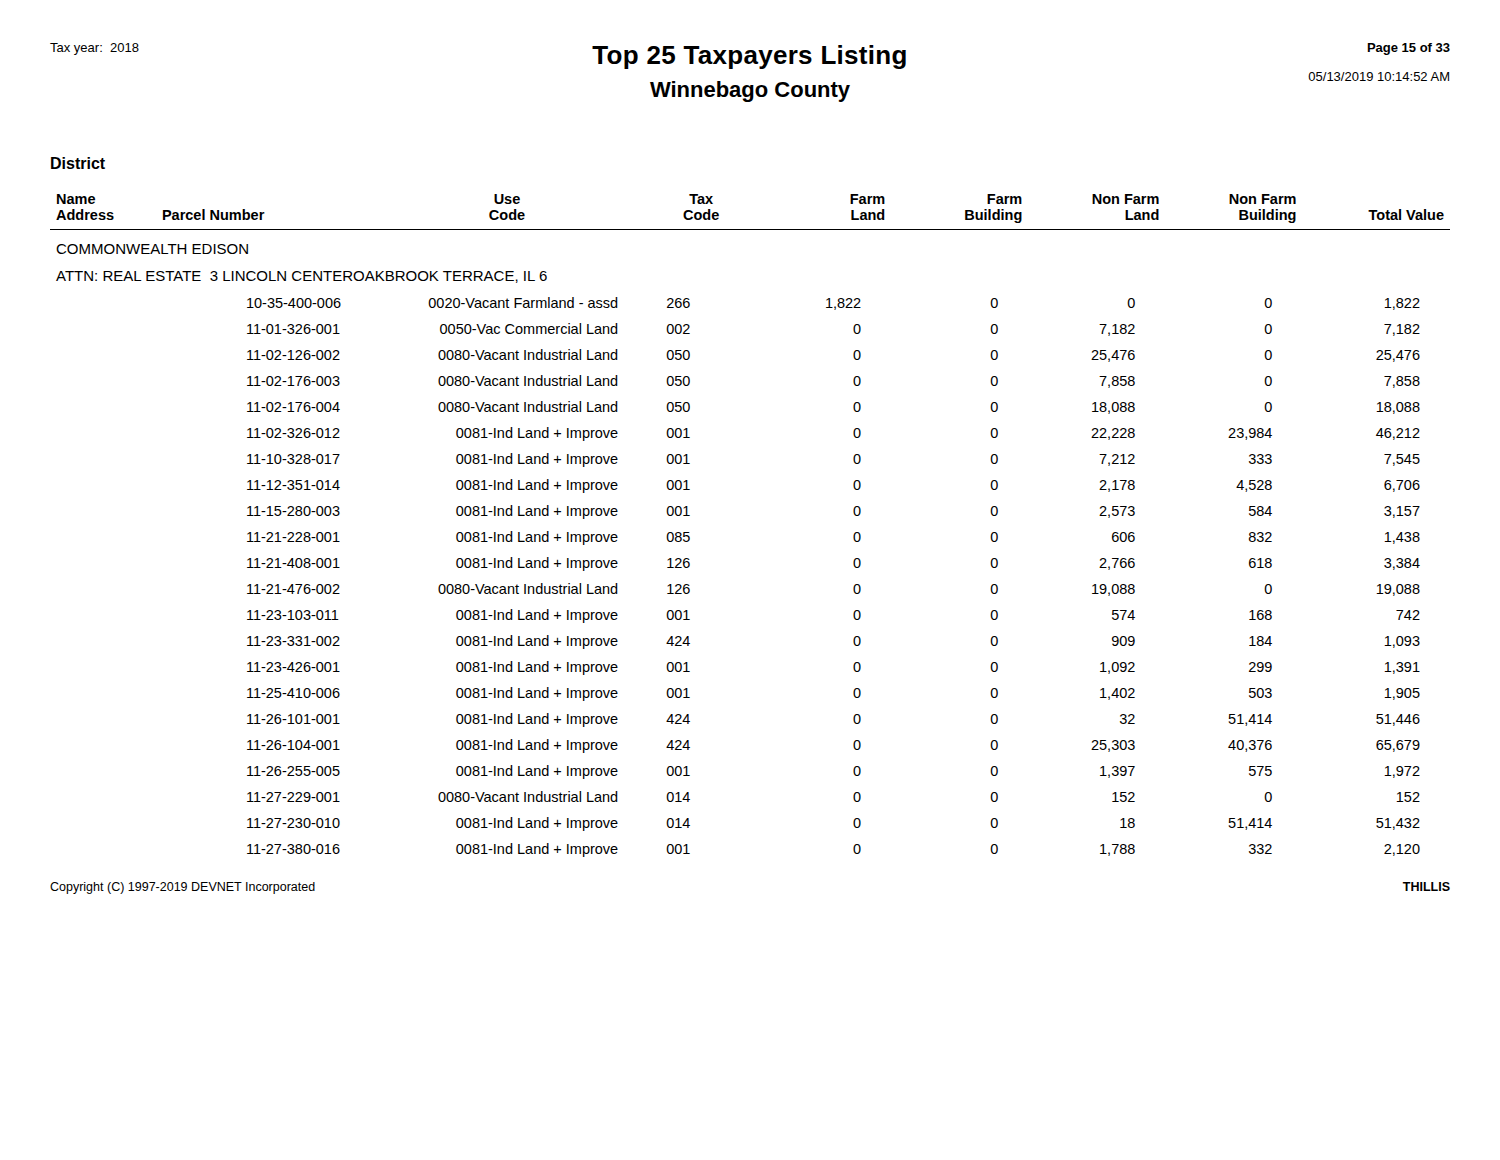Tax year: 2018
Top 25 Taxpayers Listing
Winnebago County
Page 15 of 33
05/13/2019 10:14:52 AM
District
| Name Address | Parcel Number | Use Code | Tax Code | Farm Land | Farm Building | Non Farm Land | Non Farm Building | Total Value |
| --- | --- | --- | --- | --- | --- | --- | --- | --- |
| COMMONWEALTH EDISON |
| ATTN: REAL ESTATE 3 LINCOLN CENTEROAKBROOK TERRACE, IL 6 |
| | 10-35-400-006 | 0020-Vacant Farmland - assd | 266 | 1,822 | 0 | 0 | 0 | 1,822 |
| | 11-01-326-001 | 0050-Vac Commercial Land | 002 | 0 | 0 | 7,182 | 0 | 7,182 |
| | 11-02-126-002 | 0080-Vacant Industrial Land | 050 | 0 | 0 | 25,476 | 0 | 25,476 |
| | 11-02-176-003 | 0080-Vacant Industrial Land | 050 | 0 | 0 | 7,858 | 0 | 7,858 |
| | 11-02-176-004 | 0080-Vacant Industrial Land | 050 | 0 | 0 | 18,088 | 0 | 18,088 |
| | 11-02-326-012 | 0081-Ind Land + Improve | 001 | 0 | 0 | 22,228 | 23,984 | 46,212 |
| | 11-10-328-017 | 0081-Ind Land + Improve | 001 | 0 | 0 | 7,212 | 333 | 7,545 |
| | 11-12-351-014 | 0081-Ind Land + Improve | 001 | 0 | 0 | 2,178 | 4,528 | 6,706 |
| | 11-15-280-003 | 0081-Ind Land + Improve | 001 | 0 | 0 | 2,573 | 584 | 3,157 |
| | 11-21-228-001 | 0081-Ind Land + Improve | 085 | 0 | 0 | 606 | 832 | 1,438 |
| | 11-21-408-001 | 0081-Ind Land + Improve | 126 | 0 | 0 | 2,766 | 618 | 3,384 |
| | 11-21-476-002 | 0080-Vacant Industrial Land | 126 | 0 | 0 | 19,088 | 0 | 19,088 |
| | 11-23-103-011 | 0081-Ind Land + Improve | 001 | 0 | 0 | 574 | 168 | 742 |
| | 11-23-331-002 | 0081-Ind Land + Improve | 424 | 0 | 0 | 909 | 184 | 1,093 |
| | 11-23-426-001 | 0081-Ind Land + Improve | 001 | 0 | 0 | 1,092 | 299 | 1,391 |
| | 11-25-410-006 | 0081-Ind Land + Improve | 001 | 0 | 0 | 1,402 | 503 | 1,905 |
| | 11-26-101-001 | 0081-Ind Land + Improve | 424 | 0 | 0 | 32 | 51,414 | 51,446 |
| | 11-26-104-001 | 0081-Ind Land + Improve | 424 | 0 | 0 | 25,303 | 40,376 | 65,679 |
| | 11-26-255-005 | 0081-Ind Land + Improve | 001 | 0 | 0 | 1,397 | 575 | 1,972 |
| | 11-27-229-001 | 0080-Vacant Industrial Land | 014 | 0 | 0 | 152 | 0 | 152 |
| | 11-27-230-010 | 0081-Ind Land + Improve | 014 | 0 | 0 | 18 | 51,414 | 51,432 |
| | 11-27-380-016 | 0081-Ind Land + Improve | 001 | 0 | 0 | 1,788 | 332 | 2,120 |
Copyright (C) 1997-2019 DEVNET Incorporated THILLIS